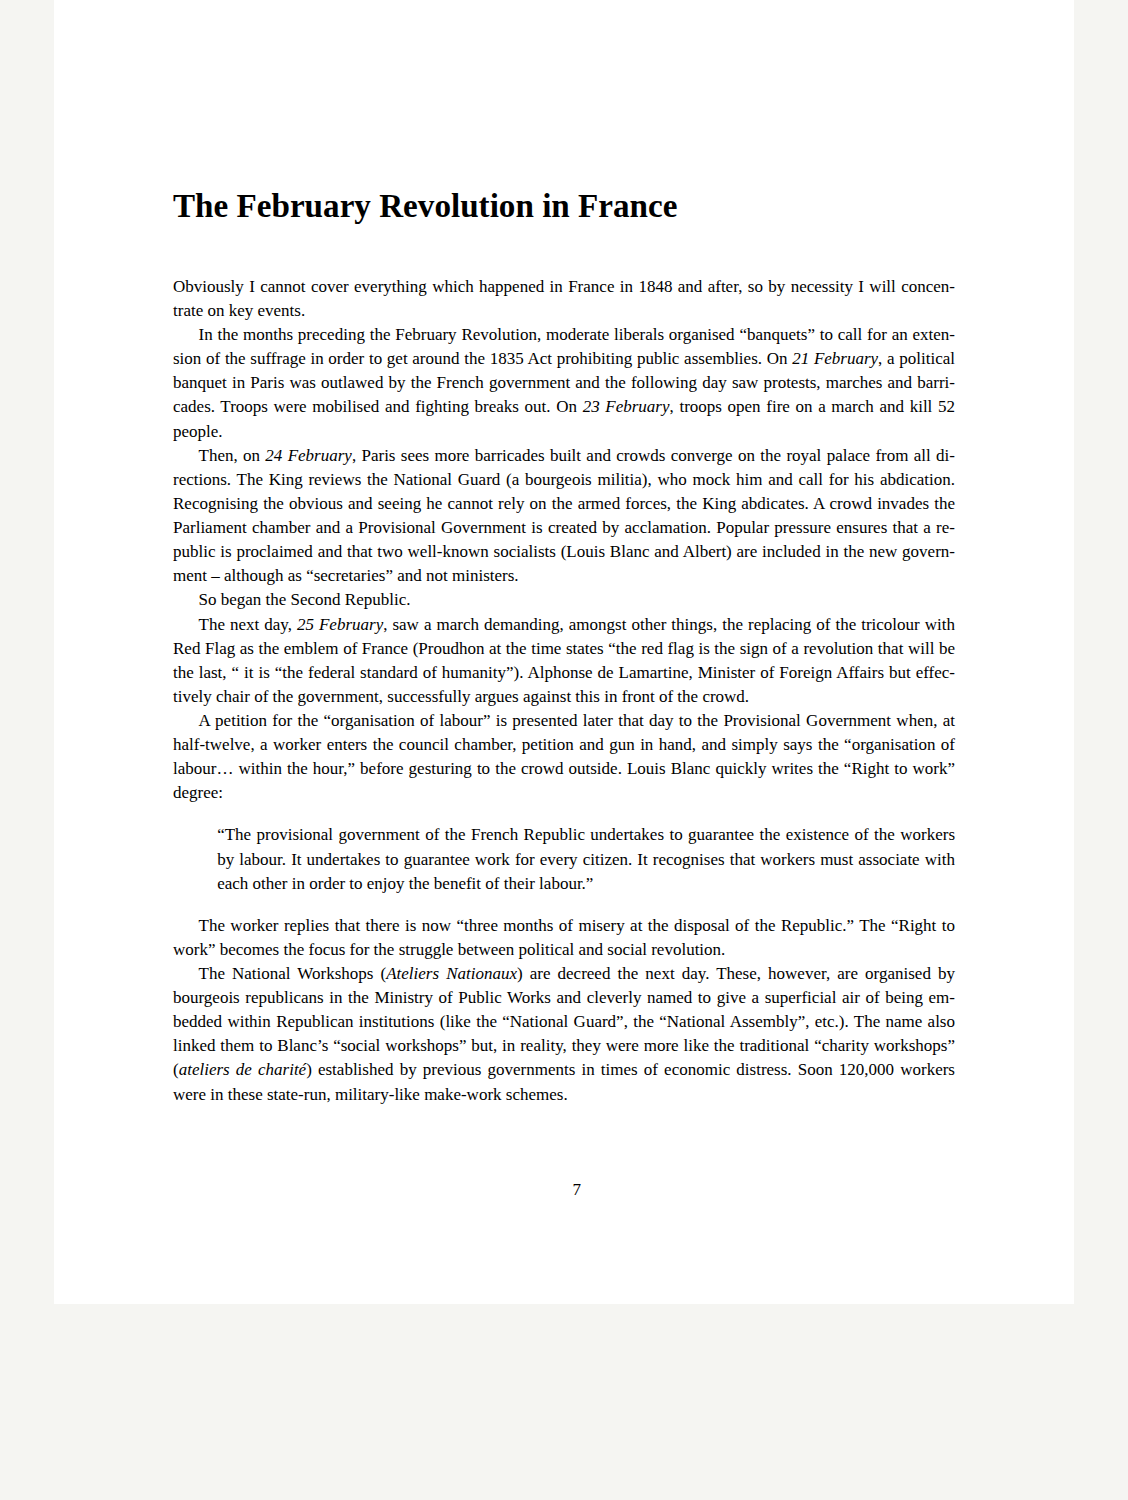The February Revolution in France
Obviously I cannot cover everything which happened in France in 1848 and after, so by necessity I will concentrate on key events.
In the months preceding the February Revolution, moderate liberals organised “banquets” to call for an extension of the suffrage in order to get around the 1835 Act prohibiting public assemblies. On 21 February, a political banquet in Paris was outlawed by the French government and the following day saw protests, marches and barricades. Troops were mobilised and fighting breaks out. On 23 February, troops open fire on a march and kill 52 people.
Then, on 24 February, Paris sees more barricades built and crowds converge on the royal palace from all directions. The King reviews the National Guard (a bourgeois militia), who mock him and call for his abdication. Recognising the obvious and seeing he cannot rely on the armed forces, the King abdicates. A crowd invades the Parliament chamber and a Provisional Government is created by acclamation. Popular pressure ensures that a republic is proclaimed and that two well-known socialists (Louis Blanc and Albert) are included in the new government – although as “secretaries” and not ministers.
So began the Second Republic.
The next day, 25 February, saw a march demanding, amongst other things, the replacing of the tricolour with Red Flag as the emblem of France (Proudhon at the time states “the red flag is the sign of a revolution that will be the last, “ it is “the federal standard of humanity”). Alphonse de Lamartine, Minister of Foreign Affairs but effectively chair of the government, successfully argues against this in front of the crowd.
A petition for the “organisation of labour” is presented later that day to the Provisional Government when, at half-twelve, a worker enters the council chamber, petition and gun in hand, and simply says the “organisation of labour… within the hour,” before gesturing to the crowd outside. Louis Blanc quickly writes the “Right to work” degree:
“The provisional government of the French Republic undertakes to guarantee the existence of the workers by labour. It undertakes to guarantee work for every citizen. It recognises that workers must associate with each other in order to enjoy the benefit of their labour.”
The worker replies that there is now “three months of misery at the disposal of the Republic.” The “Right to work” becomes the focus for the struggle between political and social revolution.
The National Workshops (Ateliers Nationaux) are decreed the next day. These, however, are organised by bourgeois republicans in the Ministry of Public Works and cleverly named to give a superficial air of being embedded within Republican institutions (like the “National Guard”, the “National Assembly”, etc.). The name also linked them to Blanc’s “social workshops” but, in reality, they were more like the traditional “charity workshops” (ateliers de charité) established by previous governments in times of economic distress. Soon 120,000 workers were in these state-run, military-like make-work schemes.
7